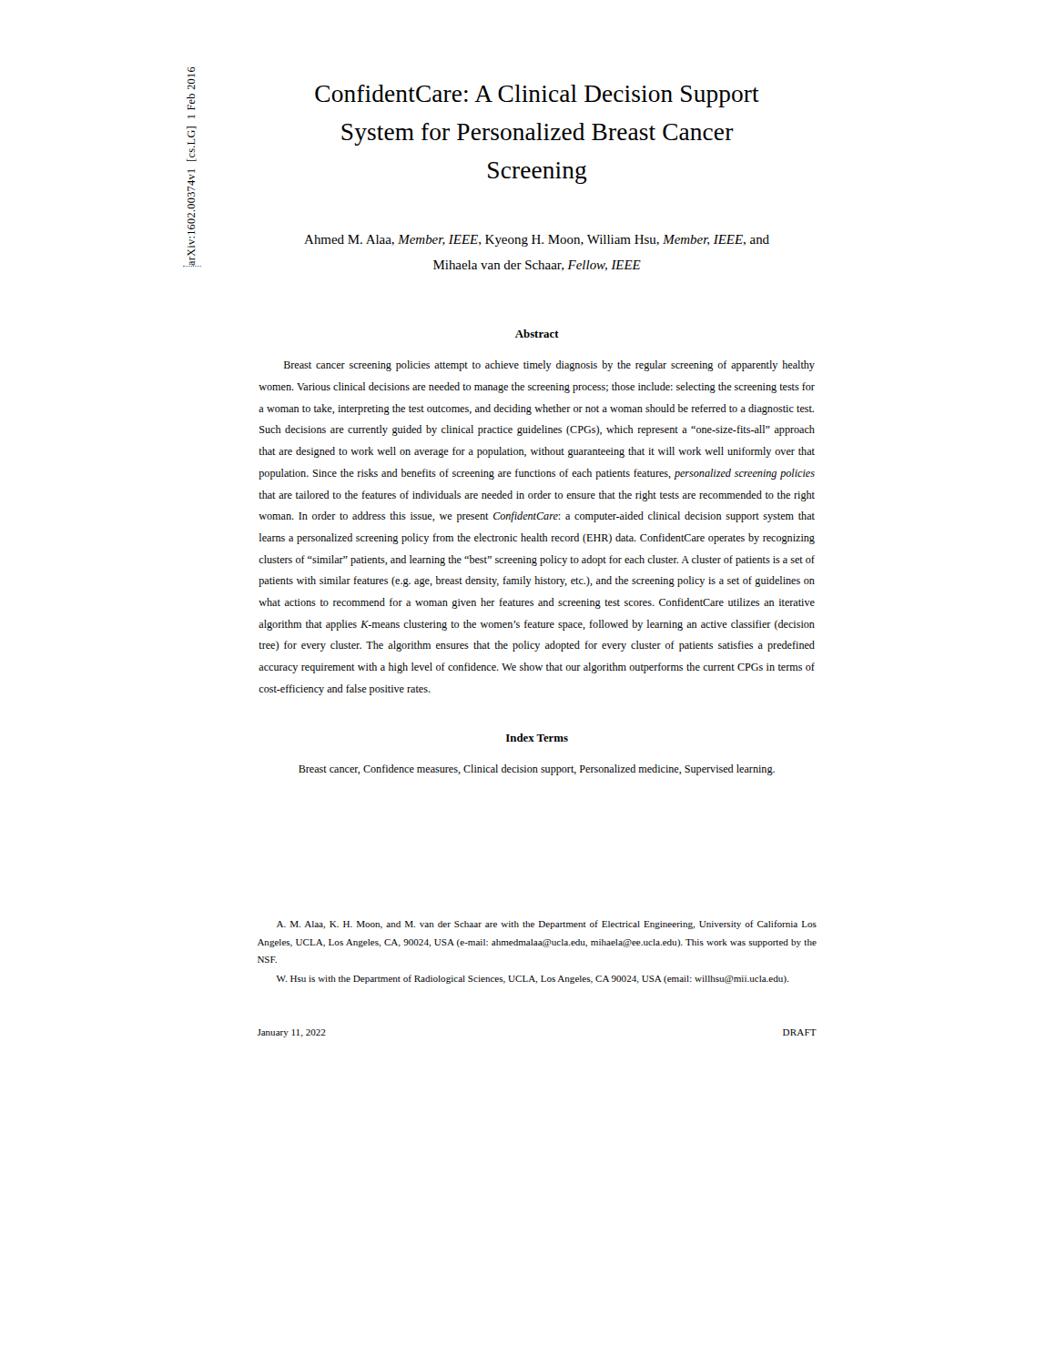arXiv:1602.00374v1 [cs.LG] 1 Feb 2016
ConfidentCare: A Clinical Decision Support
System for Personalized Breast Cancer
Screening
Ahmed M. Alaa, Member, IEEE, Kyeong H. Moon, William Hsu, Member, IEEE, and
Mihaela van der Schaar, Fellow, IEEE
Abstract
Breast cancer screening policies attempt to achieve timely diagnosis by the regular screening of apparently healthy women. Various clinical decisions are needed to manage the screening process; those include: selecting the screening tests for a woman to take, interpreting the test outcomes, and deciding whether or not a woman should be referred to a diagnostic test. Such decisions are currently guided by clinical practice guidelines (CPGs), which represent a “one-size-fits-all” approach that are designed to work well on average for a population, without guaranteeing that it will work well uniformly over that population. Since the risks and benefits of screening are functions of each patients features, personalized screening policies that are tailored to the features of individuals are needed in order to ensure that the right tests are recommended to the right woman. In order to address this issue, we present ConfidentCare: a computer-aided clinical decision support system that learns a personalized screening policy from the electronic health record (EHR) data. ConfidentCare operates by recognizing clusters of “similar” patients, and learning the “best” screening policy to adopt for each cluster. A cluster of patients is a set of patients with similar features (e.g. age, breast density, family history, etc.), and the screening policy is a set of guidelines on what actions to recommend for a woman given her features and screening test scores. ConfidentCare utilizes an iterative algorithm that applies K-means clustering to the women’s feature space, followed by learning an active classifier (decision tree) for every cluster. The algorithm ensures that the policy adopted for every cluster of patients satisfies a predefined accuracy requirement with a high level of confidence. We show that our algorithm outperforms the current CPGs in terms of cost-efficiency and false positive rates.
Index Terms
Breast cancer, Confidence measures, Clinical decision support, Personalized medicine, Supervised learning.
A. M. Alaa, K. H. Moon, and M. van der Schaar are with the Department of Electrical Engineering, University of California Los Angeles, UCLA, Los Angeles, CA, 90024, USA (e-mail: ahmedmalaa@ucla.edu, mihaela@ee.ucla.edu). This work was supported by the NSF.
W. Hsu is with the Department of Radiological Sciences, UCLA, Los Angeles, CA 90024, USA (email: willhsu@mii.ucla.edu).
January 11, 2022
DRAFT